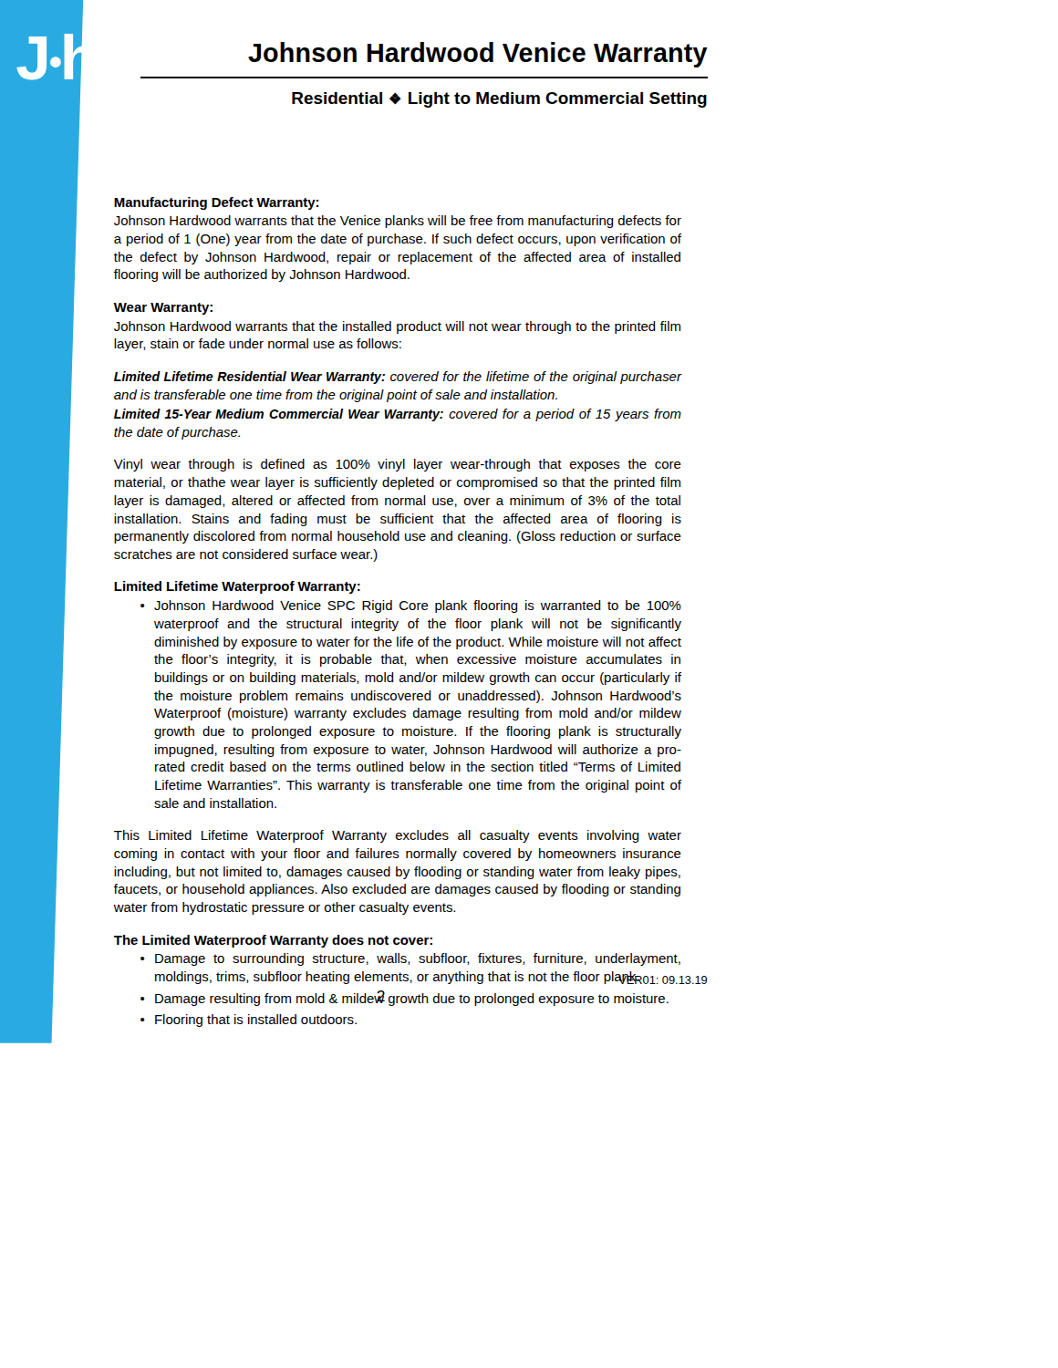J•h
Johnson Hardwood Venice Warranty
Residential ❖ Light to Medium Commercial Setting
Manufacturing Defect Warranty:
Johnson Hardwood warrants that the Venice planks will be free from manufacturing defects for a period of 1 (One) year from the date of purchase. If such defect occurs, upon verification of the defect by Johnson Hardwood, repair or replacement of the affected area of installed flooring will be authorized by Johnson Hardwood.
Wear Warranty:
Johnson Hardwood warrants that the installed product will not wear through to the printed film layer, stain or fade under normal use as follows:
Limited Lifetime Residential Wear Warranty: covered for the lifetime of the original purchaser and is transferable one time from the original point of sale and installation.
Limited 15-Year Medium Commercial Wear Warranty: covered for a period of 15 years from the date of purchase.
Vinyl wear through is defined as 100% vinyl layer wear-through that exposes the core material, or thathe wear layer is sufficiently depleted or compromised so that the printed film layer is damaged, altered or affected from normal use, over a minimum of 3% of the total installation. Stains and fading must be sufficient that the affected area of flooring is permanently discolored from normal household use and cleaning. (Gloss reduction or surface scratches are not considered surface wear.)
Limited Lifetime Waterproof Warranty:
Johnson Hardwood Venice SPC Rigid Core plank flooring is warranted to be 100% waterproof and the structural integrity of the floor plank will not be significantly diminished by exposure to water for the life of the product. While moisture will not affect the floor’s integrity, it is probable that, when excessive moisture accumulates in buildings or on building materials, mold and/or mildew growth can occur (particularly if the moisture problem remains undiscovered or unaddressed). Johnson Hardwood’s Waterproof (moisture) warranty excludes damage resulting from mold and/or mildew growth due to prolonged exposure to moisture. If the flooring plank is structurally impugned, resulting from exposure to water, Johnson Hardwood will authorize a pro-rated credit based on the terms outlined below in the section titled “Terms of Limited Lifetime Warranties”. This warranty is transferable one time from the original point of sale and installation.
This Limited Lifetime Waterproof Warranty excludes all casualty events involving water coming in contact with your floor and failures normally covered by homeowners insurance including, but not limited to, damages caused by flooding or standing water from leaky pipes, faucets, or household appliances. Also excluded are damages caused by flooding or standing water from hydrostatic pressure or other casualty events.
The Limited Waterproof Warranty does not cover:
Damage to surrounding structure, walls, subfloor, fixtures, furniture, underlayment, moldings, trims, subfloor heating elements, or anything that is not the floor plank.
Damage resulting from mold & mildew growth due to prolonged exposure to moisture.
Flooring that is installed outdoors.
2
VER01: 09.13.19